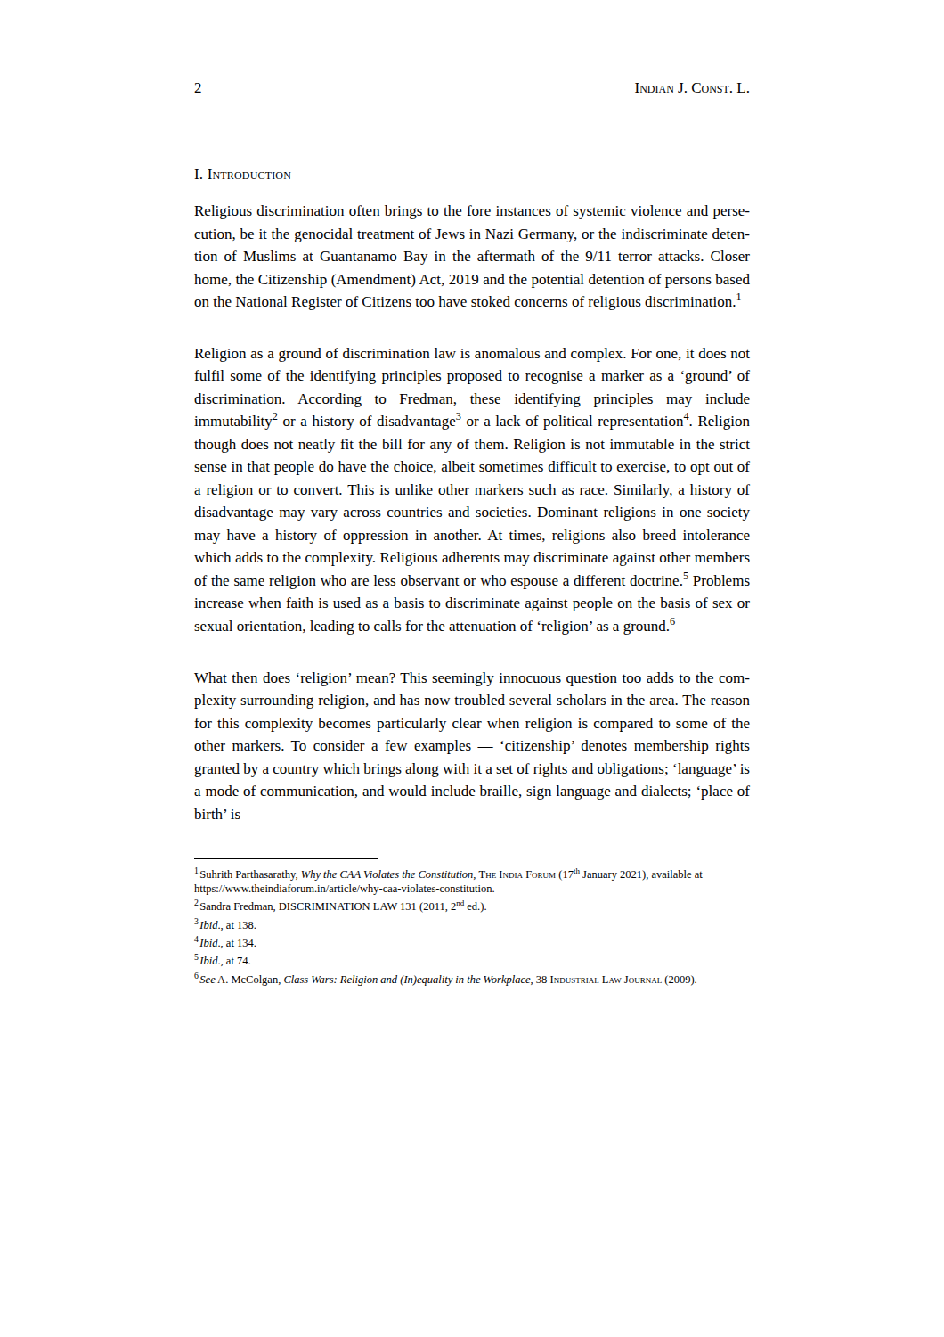2 Indian J. Const. L.
I. Introduction
Religious discrimination often brings to the fore instances of systemic violence and persecution, be it the genocidal treatment of Jews in Nazi Germany, or the indiscriminate detention of Muslims at Guantanamo Bay in the aftermath of the 9/11 terror attacks. Closer home, the Citizenship (Amendment) Act, 2019 and the potential detention of persons based on the National Register of Citizens too have stoked concerns of religious discrimination.1
Religion as a ground of discrimination law is anomalous and complex. For one, it does not fulfil some of the identifying principles proposed to recognise a marker as a ‘ground’ of discrimination. According to Fredman, these identifying principles may include immutability2 or a history of disadvantage3 or a lack of political representation4. Religion though does not neatly fit the bill for any of them. Religion is not immutable in the strict sense in that people do have the choice, albeit sometimes difficult to exercise, to opt out of a religion or to convert. This is unlike other markers such as race. Similarly, a history of disadvantage may vary across countries and societies. Dominant religions in one society may have a history of oppression in another. At times, religions also breed intolerance which adds to the complexity. Religious adherents may discriminate against other members of the same religion who are less observant or who espouse a different doctrine.5 Problems increase when faith is used as a basis to discriminate against people on the basis of sex or sexual orientation, leading to calls for the attenuation of ‘religion’ as a ground.6
What then does ‘religion’ mean? This seemingly innocuous question too adds to the complexity surrounding religion, and has now troubled several scholars in the area. The reason for this complexity becomes particularly clear when religion is compared to some of the other markers. To consider a few examples — ‘citizenship’ denotes membership rights granted by a country which brings along with it a set of rights and obligations; ‘language’ is a mode of communication, and would include braille, sign language and dialects; ‘place of birth’ is
1 Suhrith Parthasarathy, Why the CAA Violates the Constitution, The India Forum (17th January 2021), available at https://www.theindiaforum.in/article/why-caa-violates-constitution.
2 Sandra Fredman, DISCRIMINATION LAW 131 (2011, 2nd ed.).
3 Ibid., at 138.
4 Ibid., at 134.
5 Ibid., at 74.
6 See A. McColgan, Class Wars: Religion and (In)equality in the Workplace, 38 Industrial Law Journal (2009).